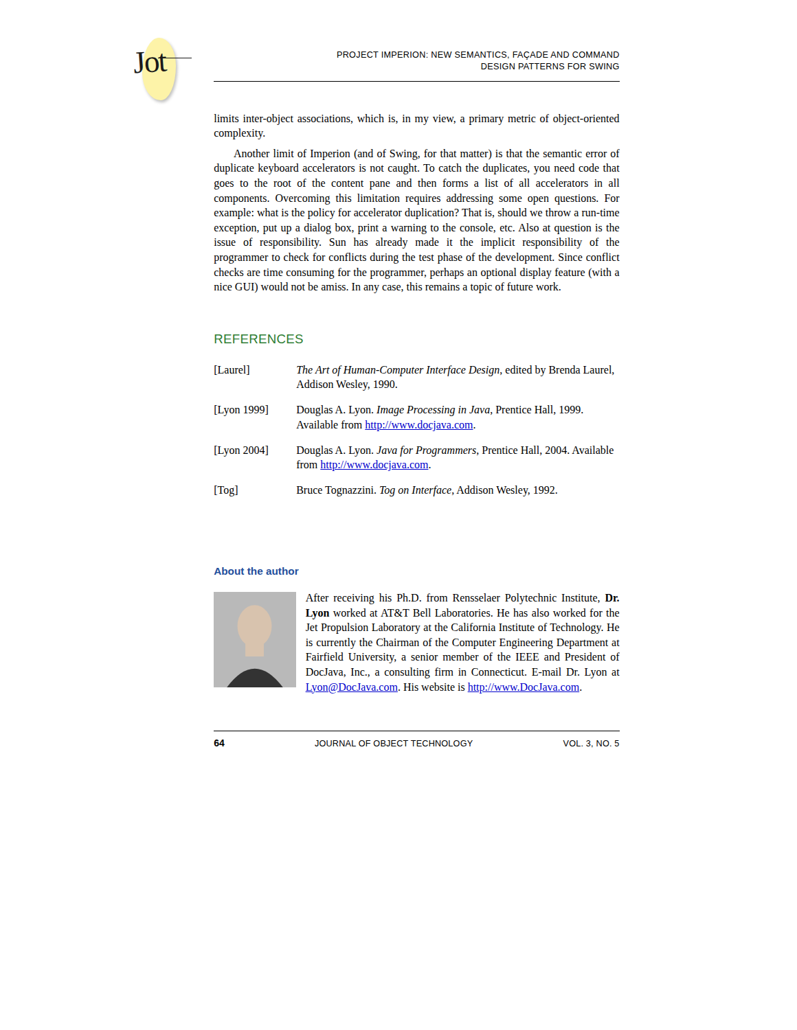Jot
Project Imperion: New Semantics, Façade and Command
Design Patterns for Swing
limits inter-object associations, which is, in my view, a primary metric of object-oriented complexity.
Another limit of Imperion (and of Swing, for that matter) is that the semantic error of duplicate keyboard accelerators is not caught. To catch the duplicates, you need code that goes to the root of the content pane and then forms a list of all accelerators in all components. Overcoming this limitation requires addressing some open questions. For example: what is the policy for accelerator duplication? That is, should we throw a run-time exception, put up a dialog box, print a warning to the console, etc. Also at question is the issue of responsibility. Sun has already made it the implicit responsibility of the programmer to check for conflicts during the test phase of the development. Since conflict checks are time consuming for the programmer, perhaps an optional display feature (with a nice GUI) would not be amiss. In any case, this remains a topic of future work.
REFERENCES
| [Laurel] | The Art of Human-Computer Interface Design , edited by Brenda Laurel, Addison Wesley, 1990. |
| [Lyon 1999] | Douglas A. Lyon. Image Processing in Java , Prentice Hall, 1999. Available from http://www.docjava.com . |
| [Lyon 2004] | Douglas A. Lyon. Java for Programmers , Prentice Hall, 2004. Available from http://www.docjava.com . |
| [Tog] | Bruce Tognazzini. Tog on Interface , Addison Wesley, 1992. |
About the author
After receiving his Ph.D. from Rensselaer Polytechnic Institute, Dr. Lyon worked at AT&T Bell Laboratories. He has also worked for the Jet Propulsion Laboratory at the California Institute of Technology. He is currently the Chairman of the Computer Engineering Department at Fairfield University, a senior member of the IEEE and President of DocJava, Inc., a consulting firm in Connecticut. E-mail Dr. Lyon at Lyon@DocJava.com. His website is http://www.DocJava.com.
64 Journal of Object Technology Vol. 3, no. 5